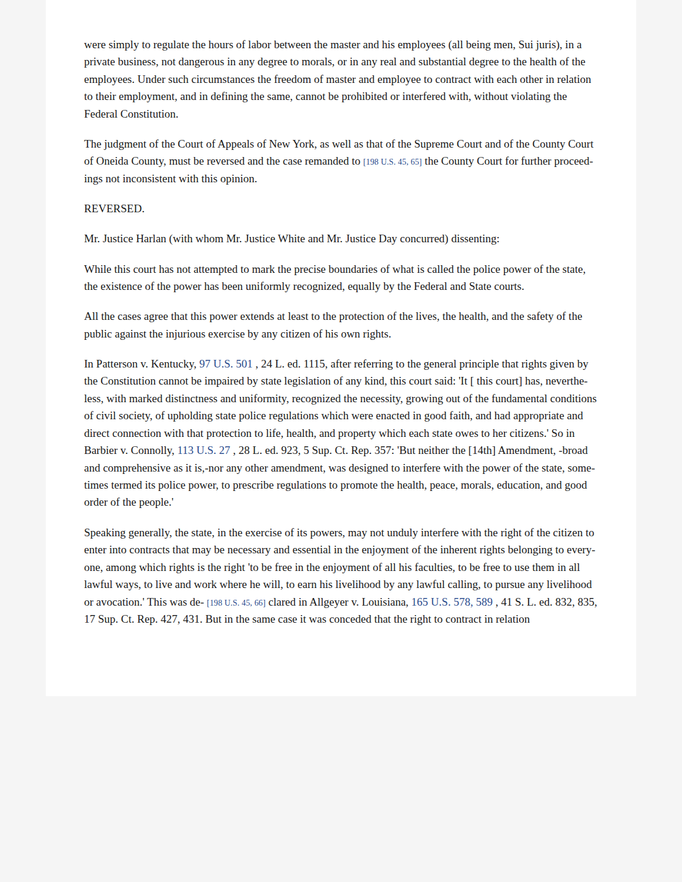were simply to regulate the hours of labor between the master and his employees (all being men, Sui juris), in a private business, not dangerous in any degree to morals, or in any real and substantial degree to the health of the employees. Under such circumstances the freedom of master and employee to contract with each other in relation to their employment, and in defining the same, cannot be prohibited or interfered with, without violating the Federal Constitution.
The judgment of the Court of Appeals of New York, as well as that of the Supreme Court and of the County Court of Oneida County, must be reversed and the case remanded to [198 U.S. 45, 65] the County Court for further proceedings not inconsistent with this opinion.
REVERSED.
Mr. Justice Harlan (with whom Mr. Justice White and Mr. Justice Day concurred) dissenting:
While this court has not attempted to mark the precise boundaries of what is called the police power of the state, the existence of the power has been uniformly recognized, equally by the Federal and State courts.
All the cases agree that this power extends at least to the protection of the lives, the health, and the safety of the public against the injurious exercise by any citizen of his own rights.
In Patterson v. Kentucky, 97 U.S. 501 , 24 L. ed. 1115, after referring to the general principle that rights given by the Constitution cannot be impaired by state legislation of any kind, this court said: 'It [ this court] has, nevertheless, with marked distinctness and uniformity, recognized the necessity, growing out of the fundamental conditions of civil society, of upholding state police regulations which were enacted in good faith, and had appropriate and direct connection with that protection to life, health, and property which each state owes to her citizens.' So in Barbier v. Connolly, 113 U.S. 27 , 28 L. ed. 923, 5 Sup. Ct. Rep. 357: 'But neither the [14th] Amendment, -broad and comprehensive as it is,-nor any other amendment, was designed to interfere with the power of the state, sometimes termed its police power, to prescribe regulations to promote the health, peace, morals, education, and good order of the people.'
Speaking generally, the state, in the exercise of its powers, may not unduly interfere with the right of the citizen to enter into contracts that may be necessary and essential in the enjoyment of the inherent rights belonging to everyone, among which rights is the right 'to be free in the enjoyment of all his faculties, to be free to use them in all lawful ways, to live and work where he will, to earn his livelihood by any lawful calling, to pursue any livelihood or avocation.' This was de- [198 U.S. 45, 66] clared in Allgeyer v. Louisiana, 165 U.S. 578, 589 , 41 S. L. ed. 832, 835, 17 Sup. Ct. Rep. 427, 431. But in the same case it was conceded that the right to contract in relation